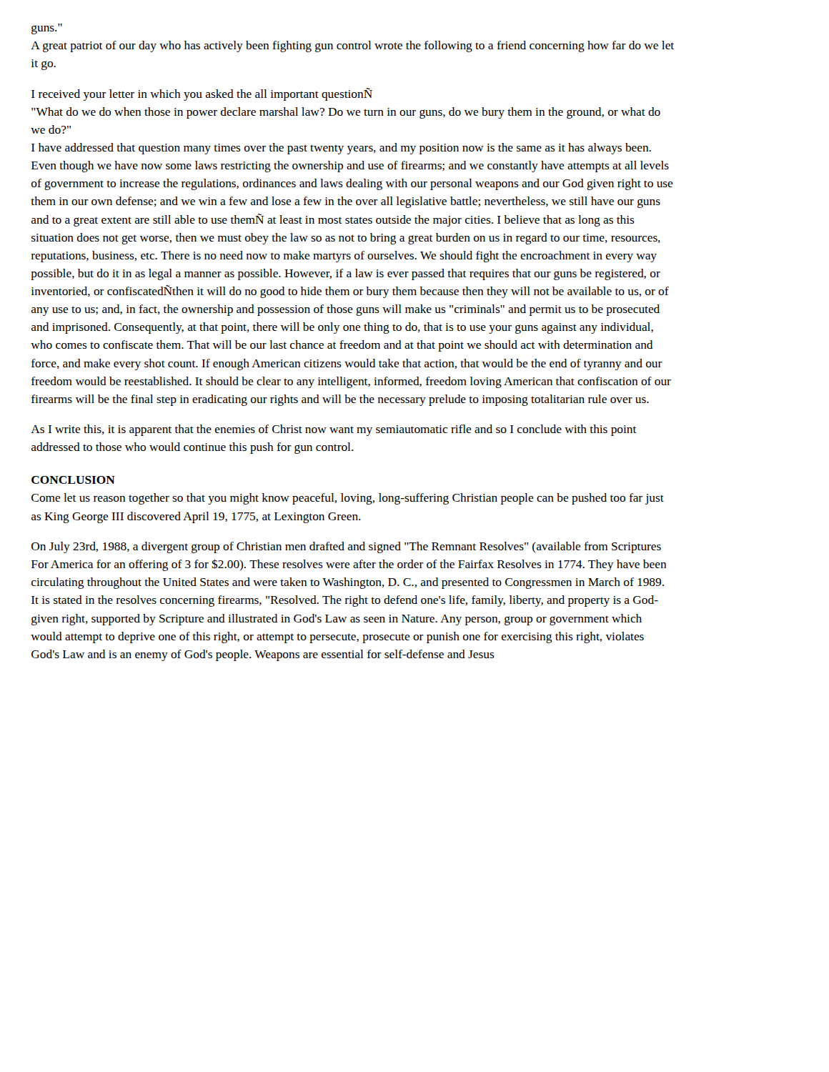guns."
A great patriot of our day who has actively been fighting gun control wrote the following to a friend concerning how far do we let it go.
I received your letter in which you asked the all important questionÑ
"What do we do when those in power declare marshal law? Do we turn in our guns, do we bury them in the ground, or what do we do?"
I have addressed that question many times over the past twenty years, and my position now is the same as it has always been. Even though we have now some laws restricting the ownership and use of firearms; and we constantly have attempts at all levels of government to increase the regulations, ordinances and laws dealing with our personal weapons and our God given right to use them in our own defense; and we win a few and lose a few in the over all legislative battle; nevertheless, we still have our guns and to a great extent are still able to use themÑ at least in most states outside the major cities. I believe that as long as this situation does not get worse, then we must obey the law so as not to bring a great burden on us in regard to our time, resources, reputations, business, etc. There is no need now to make martyrs of ourselves. We should fight the encroachment in every way possible, but do it in as legal a manner as possible. However, if a law is ever passed that requires that our guns be registered, or inventoried, or confiscatedÑthen it will do no good to hide them or bury them because then they will not be available to us, or of any use to us; and, in fact, the ownership and possession of those guns will make us "criminals" and permit us to be prosecuted and imprisoned. Consequently, at that point, there will be only one thing to do, that is to use your guns against any individual, who comes to confiscate them. That will be our last chance at freedom and at that point we should act with determination and force, and make every shot count. If enough American citizens would take that action, that would be the end of tyranny and our freedom would be reestablished. It should be clear to any intelligent, informed, freedom loving American that confiscation of our firearms will be the final step in eradicating our rights and will be the necessary prelude to imposing totalitarian rule over us.
As I write this, it is apparent that the enemies of Christ now want my semiautomatic rifle and so I conclude with this point addressed to those who would continue this push for gun control.
CONCLUSION
Come let us reason together so that you might know peaceful, loving, long-suffering Christian people can be pushed too far just as King George III discovered April 19, 1775, at Lexington Green.
On July 23rd, 1988, a divergent group of Christian men drafted and signed "The Remnant Resolves" (available from Scriptures For America for an offering of 3 for $2.00). These resolves were after the order of the Fairfax Resolves in 1774. They have been circulating throughout the United States and were taken to Washington, D. C., and presented to Congressmen in March of 1989. It is stated in the resolves concerning firearms, "Resolved. The right to defend one's life, family, liberty, and property is a God-given right, supported by Scripture and illustrated in God's Law as seen in Nature. Any person, group or government which would attempt to deprive one of this right, or attempt to persecute, prosecute or punish one for exercising this right, violates God's Law and is an enemy of God's people. Weapons are essential for self-defense and Jesus